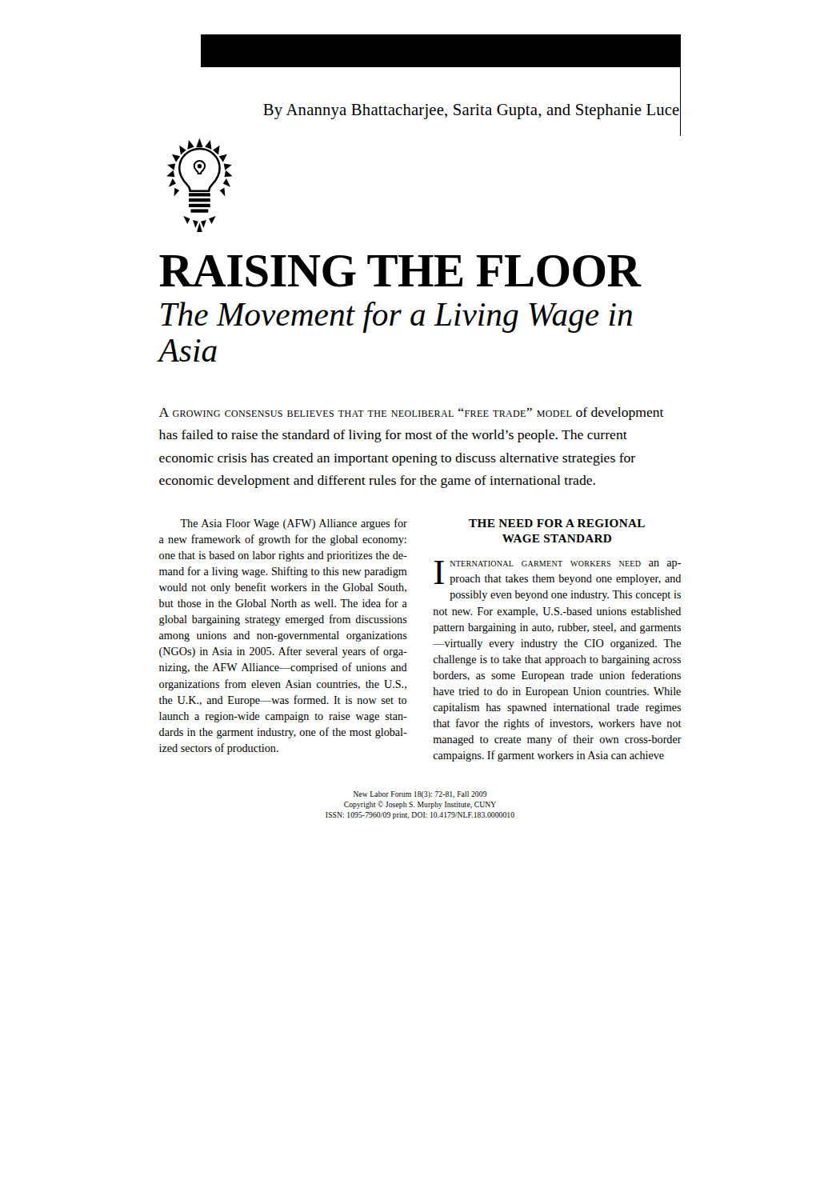By Anannya Bhattacharjee, Sarita Gupta, and Stephanie Luce
RAISING THE FLOOR
The Movement for a Living Wage in Asia
A growing consensus believes that the neoliberal “free trade” model of development has failed to raise the standard of living for most of the world’s people. The current economic crisis has created an important opening to discuss alternative strategies for economic development and different rules for the game of international trade.
The Asia Floor Wage (AFW) Alliance argues for a new framework of growth for the global economy: one that is based on labor rights and prioritizes the demand for a living wage. Shifting to this new paradigm would not only benefit workers in the Global South, but those in the Global North as well. The idea for a global bargaining strategy emerged from discussions among unions and non-governmental organizations (NGOs) in Asia in 2005. After several years of organizing, the AFW Alliance—comprised of unions and organizations from eleven Asian countries, the U.S., the U.K., and Europe—was formed. It is now set to launch a region-wide campaign to raise wage standards in the garment industry, one of the most globalized sectors of production.
The Need for a Regional
Wage Standard
International garment workers need an approach that takes them beyond one employer, and possibly even beyond one industry. This concept is not new. For example, U.S.-based unions established pattern bargaining in auto, rubber, steel, and garments—virtually every industry the CIO organized. The challenge is to take that approach to bargaining across borders, as some European trade union federations have tried to do in European Union countries. While capitalism has spawned international trade regimes that favor the rights of investors, workers have not managed to create many of their own cross-border campaigns. If garment workers in Asia can achieve
New Labor Forum 18(3): 72-81, Fall 2009
Copyright © Joseph S. Murphy Institute, CUNY
ISSN: 1095-7960/09 print, DOI: 10.4179/NLF.183.0000010